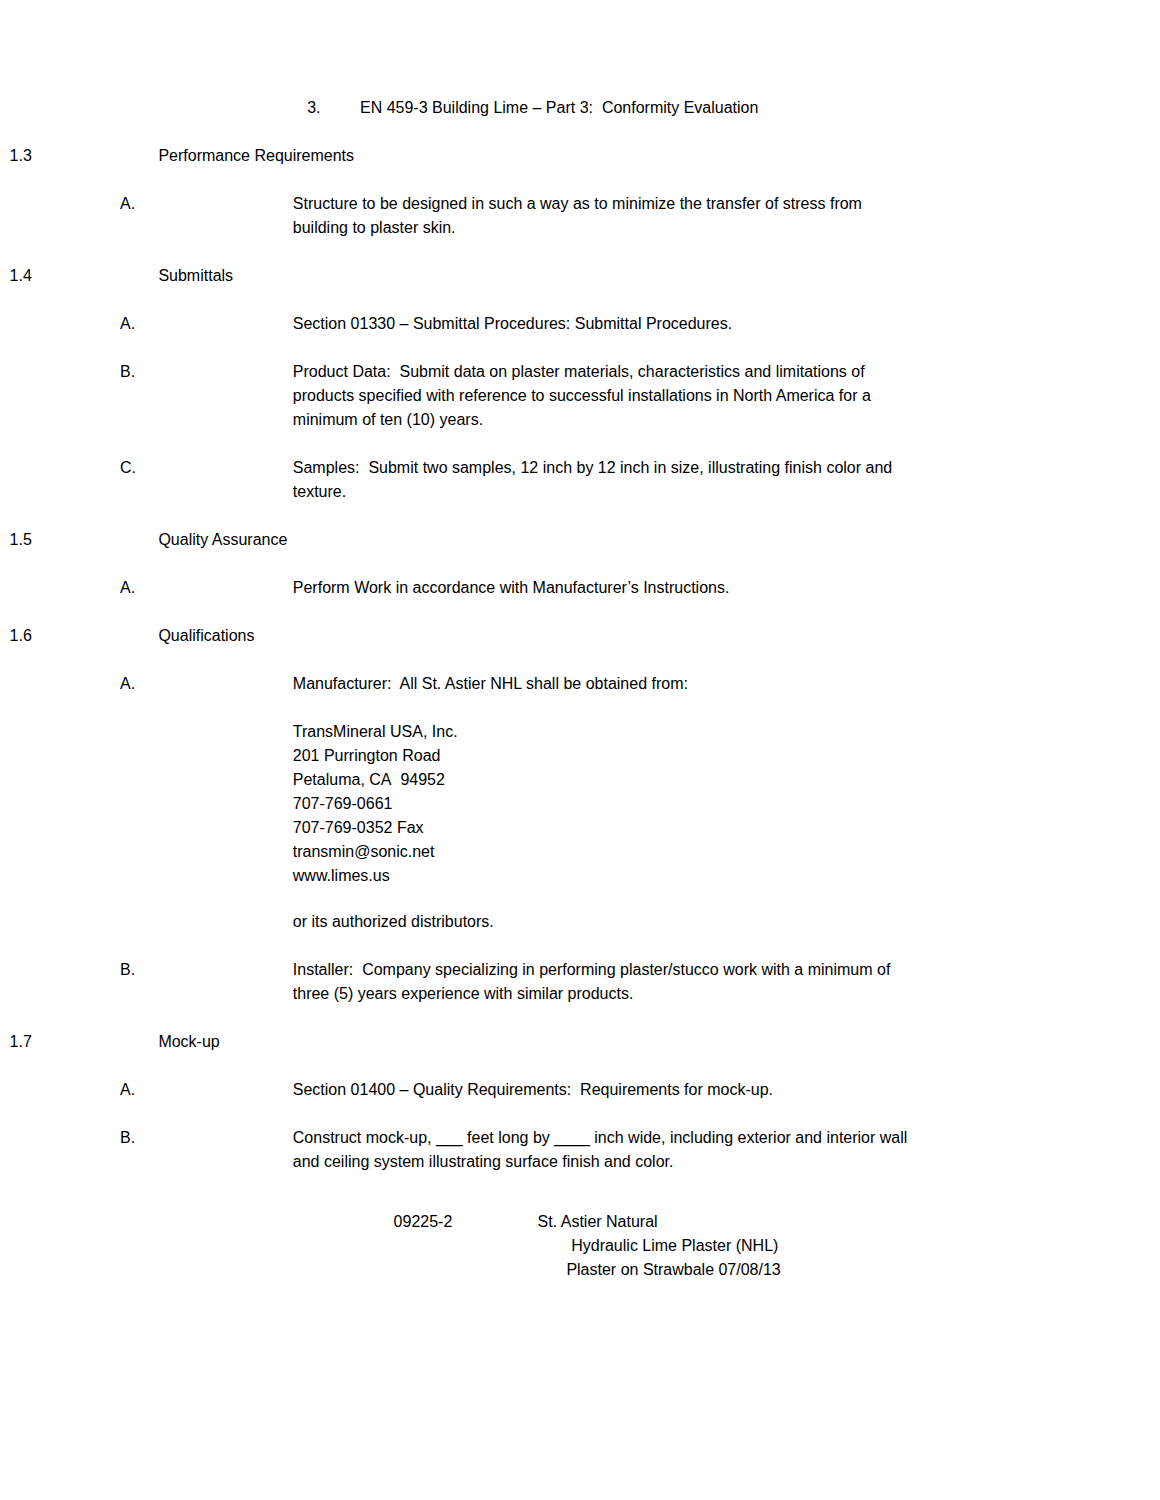3. EN 459-3 Building Lime – Part 3: Conformity Evaluation
1.3 Performance Requirements
A. Structure to be designed in such a way as to minimize the transfer of stress from building to plaster skin.
1.4 Submittals
A. Section 01330 – Submittal Procedures: Submittal Procedures.
B. Product Data: Submit data on plaster materials, characteristics and limitations of products specified with reference to successful installations in North America for a minimum of ten (10) years.
C. Samples: Submit two samples, 12 inch by 12 inch in size, illustrating finish color and texture.
1.5 Quality Assurance
A. Perform Work in accordance with Manufacturer’s Instructions.
1.6 Qualifications
A. Manufacturer: All St. Astier NHL shall be obtained from:
TransMineral USA, Inc.
201 Purrington Road
Petaluma, CA 94952
707-769-0661
707-769-0352 Fax
transmin@sonic.net
www.limes.us
or its authorized distributors.
B. Installer: Company specializing in performing plaster/stucco work with a minimum of three (5) years experience with similar products.
1.7 Mock-up
A. Section 01400 – Quality Requirements: Requirements for mock-up.
B. Construct mock-up, ___ feet long by ____ inch wide, including exterior and interior wall and ceiling system illustrating surface finish and color.
09225-2
St. Astier Natural
Hydraulic Lime Plaster (NHL)
Plaster on Strawbale 07/08/13